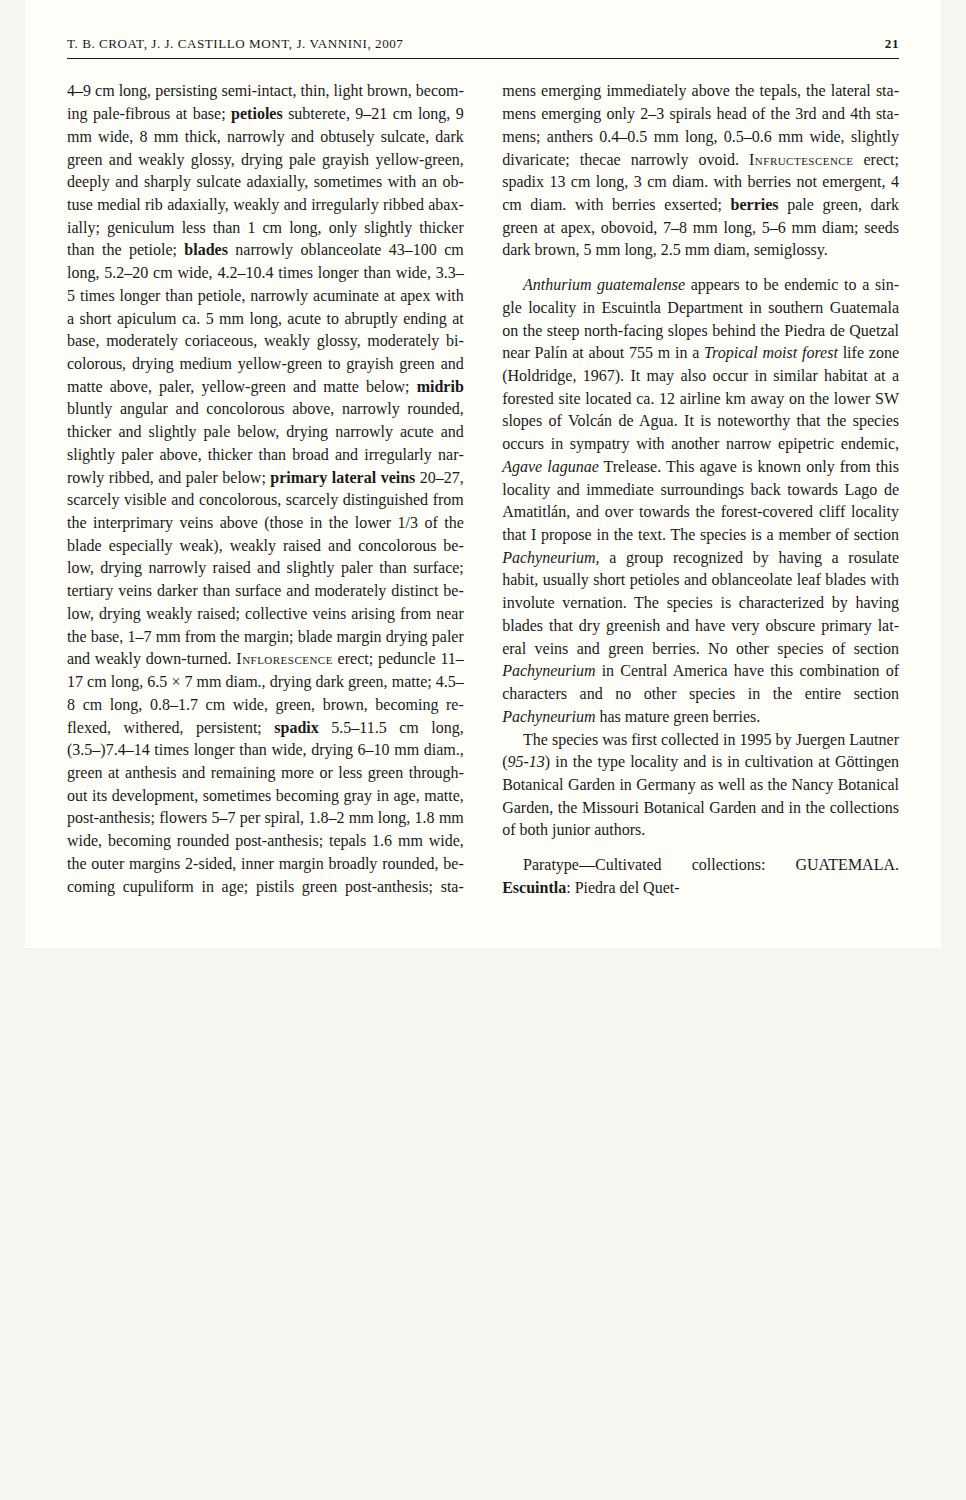T. B. Croat, J. J. Castillo Mont, J. Vannini, 2007 21
4–9 cm long, persisting semi-intact, thin, light brown, becoming pale-fibrous at base; petioles subterete, 9–21 cm long, 9 mm wide, 8 mm thick, narrowly and obtusely sulcate, dark green and weakly glossy, drying pale grayish yellow-green, deeply and sharply sulcate adaxially, sometimes with an obtuse medial rib adaxially, weakly and irregularly ribbed abaxially; geniculum less than 1 cm long, only slightly thicker than the petiole; blades narrowly oblanceolate 43–100 cm long, 5.2–20 cm wide, 4.2–10.4 times longer than wide, 3.3–5 times longer than petiole, narrowly acuminate at apex with a short apiculum ca. 5 mm long, acute to abruptly ending at base, moderately coriaceous, weakly glossy, moderately bicolorous, drying medium yellow-green to grayish green and matte above, paler, yellow-green and matte below; midrib bluntly angular and concolorous above, narrowly rounded, thicker and slightly pale below, drying narrowly acute and slightly paler above, thicker than broad and irregularly narrowly ribbed, and paler below; primary lateral veins 20–27, scarcely visible and concolorous, scarcely distinguished from the interprimary veins above (those in the lower 1/3 of the blade especially weak), weakly raised and concolorous below, drying narrowly raised and slightly paler than surface; tertiary veins darker than surface and moderately distinct below, drying weakly raised; collective veins arising from near the base, 1–7 mm from the margin; blade margin drying paler and weakly down-turned. Inflorescence erect; peduncle 11–17 cm long, 6.5 × 7 mm diam., drying dark green, matte; 4.5–8 cm long, 0.8–1.7 cm wide, green, brown, becoming reflexed, withered, persistent; spadix 5.5–11.5 cm long, (3.5–)7.4–14 times longer than wide, drying 6–10 mm diam., green at anthesis and remaining more or less green throughout its development, sometimes becoming gray in age, matte, post-anthesis; flowers 5–7 per spiral, 1.8–2 mm long, 1.8 mm wide, becoming rounded post-anthesis; tepals 1.6 mm wide, the outer margins 2-sided, inner margin broadly rounded, becoming cupuliform in age; pistils green post-anthesis; stamens emerging immediately above the tepals, the lateral stamens emerging only 2–3 spirals head of the 3rd and 4th stamens; anthers 0.4–0.5 mm long, 0.5–0.6 mm wide, slightly divaricate; thecae narrowly ovoid. Infructescence erect; spadix 13 cm long, 3 cm diam. with berries not emergent, 4 cm diam. with berries exserted; berries pale green, dark green at apex, obovoid, 7–8 mm long, 5–6 mm diam; seeds dark brown, 5 mm long, 2.5 mm diam, semiglossy.
Anthurium guatemalense appears to be endemic to a single locality in Escuintla Department in southern Guatemala on the steep north-facing slopes behind the Piedra de Quetzal near Palín at about 755 m in a Tropical moist forest life zone (Holdridge, 1967). It may also occur in similar habitat at a forested site located ca. 12 airline km away on the lower SW slopes of Volcán de Agua. It is noteworthy that the species occurs in sympatry with another narrow epipetric endemic, Agave lagunae Trelease. This agave is known only from this locality and immediate surroundings back towards Lago de Amatitlán, and over towards the forest-covered cliff locality that I propose in the text. The species is a member of section Pachyneurium, a group recognized by having a rosulate habit, usually short petioles and oblanceolate leaf blades with involute vernation. The species is characterized by having blades that dry greenish and have very obscure primary lateral veins and green berries. No other species of section Pachyneurium in Central America have this combination of characters and no other species in the entire section Pachyneurium has mature green berries.
The species was first collected in 1995 by Juergen Lautner (95-13) in the type locality and is in cultivation at Göttingen Botanical Garden in Germany as well as the Nancy Botanical Garden, the Missouri Botanical Garden and in the collections of both junior authors.
Paratype—Cultivated collections: GUATEMALA. Escuintla: Piedra del Quet-